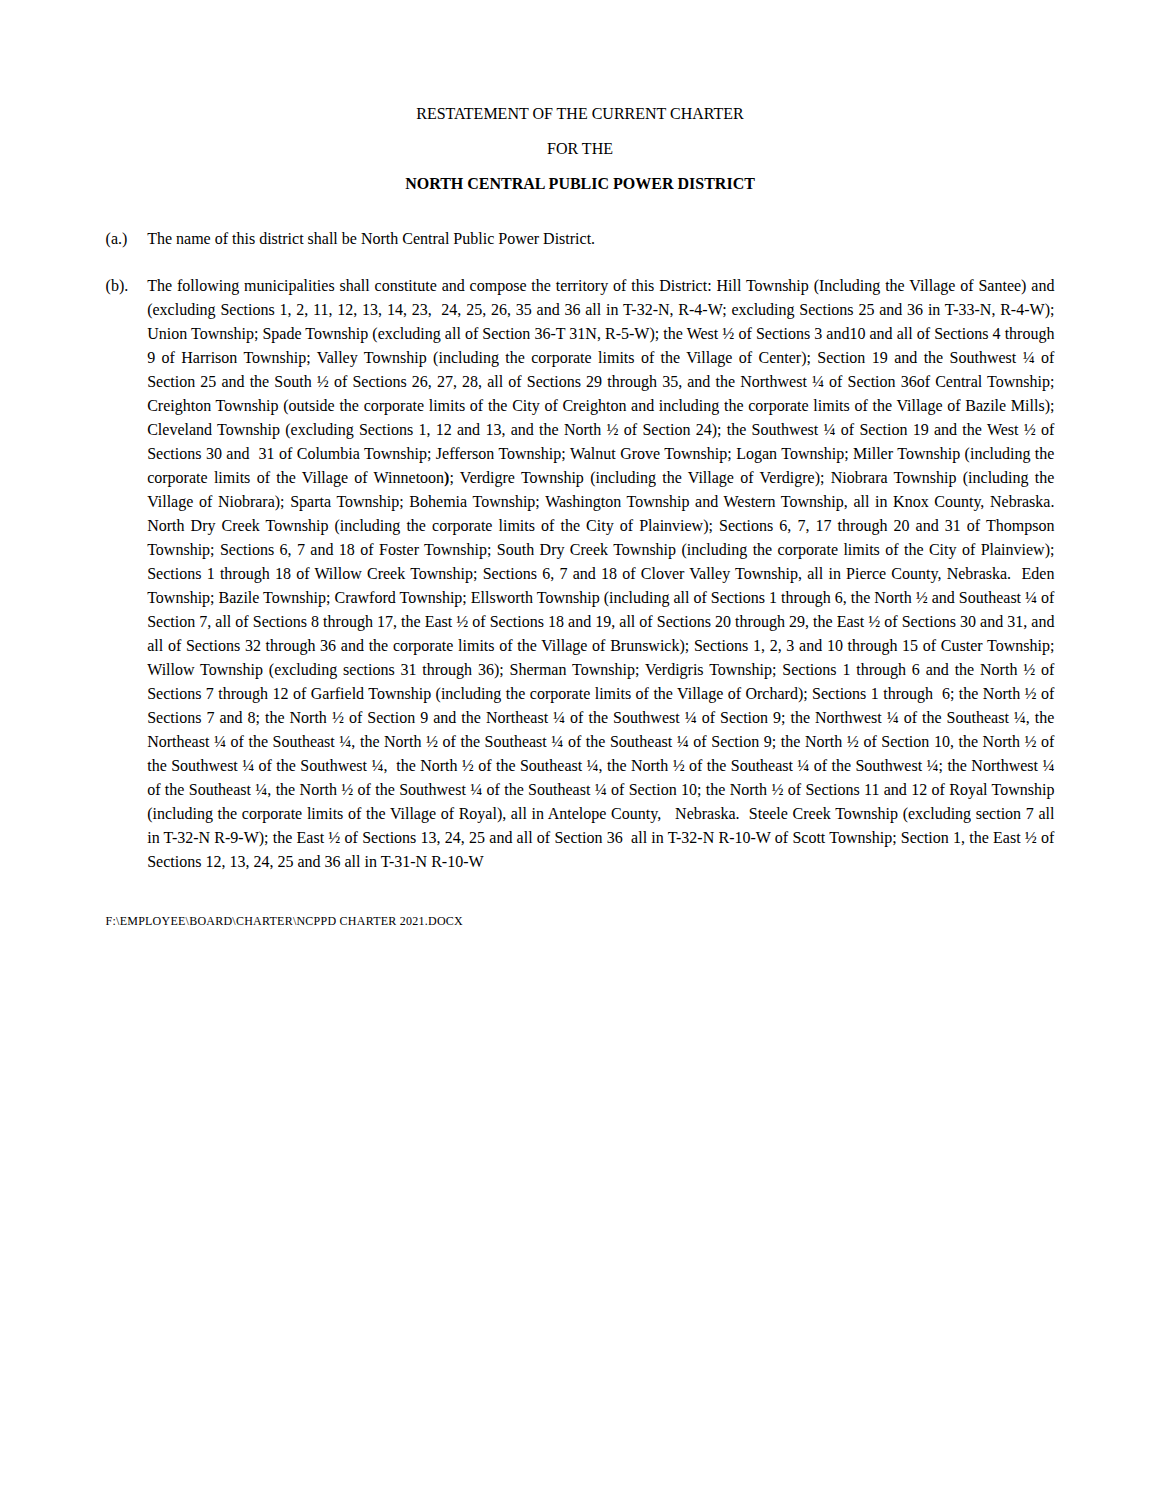RESTATEMENT OF THE CURRENT CHARTER
FOR THE
NORTH CENTRAL PUBLIC POWER DISTRICT
(a.) The name of this district shall be North Central Public Power District.
(b). The following municipalities shall constitute and compose the territory of this District: Hill Township (Including the Village of Santee) and (excluding Sections 1, 2, 11, 12, 13, 14, 23, 24, 25, 26, 35 and 36 all in T-32-N, R-4-W; excluding Sections 25 and 36 in T-33-N, R-4-W); Union Township; Spade Township (excluding all of Section 36-T 31N, R-5-W); the West ½ of Sections 3 and10 and all of Sections 4 through 9 of Harrison Township; Valley Township (including the corporate limits of the Village of Center); Section 19 and the Southwest ¼ of Section 25 and the South ½ of Sections 26, 27, 28, all of Sections 29 through 35, and the Northwest ¼ of Section 36of Central Township; Creighton Township (outside the corporate limits of the City of Creighton and including the corporate limits of the Village of Bazile Mills); Cleveland Township (excluding Sections 1, 12 and 13, and the North ½ of Section 24); the Southwest ¼ of Section 19 and the West ½ of Sections 30 and 31 of Columbia Township; Jefferson Township; Walnut Grove Township; Logan Township; Miller Township (including the corporate limits of the Village of Winnetoon); Verdigre Township (including the Village of Verdigre); Niobrara Township (including the Village of Niobrara); Sparta Township; Bohemia Township; Washington Township and Western Township, all in Knox County, Nebraska. North Dry Creek Township (including the corporate limits of the City of Plainview); Sections 6, 7, 17 through 20 and 31 of Thompson Township; Sections 6, 7 and 18 of Foster Township; South Dry Creek Township (including the corporate limits of the City of Plainview); Sections 1 through 18 of Willow Creek Township; Sections 6, 7 and 18 of Clover Valley Township, all in Pierce County, Nebraska. Eden Township; Bazile Township; Crawford Township; Ellsworth Township (including all of Sections 1 through 6, the North ½ and Southeast ¼ of Section 7, all of Sections 8 through 17, the East ½ of Sections 18 and 19, all of Sections 20 through 29, the East ½ of Sections 30 and 31, and all of Sections 32 through 36 and the corporate limits of the Village of Brunswick); Sections 1, 2, 3 and 10 through 15 of Custer Township; Willow Township (excluding sections 31 through 36); Sherman Township; Verdigris Township; Sections 1 through 6 and the North ½ of Sections 7 through 12 of Garfield Township (including the corporate limits of the Village of Orchard); Sections 1 through 6; the North ½ of Sections 7 and 8; the North ½ of Section 9 and the Northeast ¼ of the Southwest ¼ of Section 9; the Northwest ¼ of the Southeast ¼, the Northeast ¼ of the Southeast ¼, the North ½ of the Southeast ¼ of the Southeast ¼ of Section 9; the North ½ of Section 10, the North ½ of the Southwest ¼ of the Southwest ¼, the North ½ of the Southeast ¼, the North ½ of the Southeast ¼ of the Southwest ¼; the Northwest ¼ of the Southeast ¼, the North ½ of the Southwest ¼ of the Southeast ¼ of Section 10; the North ½ of Sections 11 and 12 of Royal Township (including the corporate limits of the Village of Royal), all in Antelope County, Nebraska. Steele Creek Township (excluding section 7 all in T-32-N R-9-W); the East ½ of Sections 13, 24, 25 and all of Section 36 all in T-32-N R-10-W of Scott Township; Section 1, the East ½ of Sections 12, 13, 24, 25 and 36 all in T-31-N R-10-W
F:\EMPLOYEE\BOARD\CHARTER\NCPPD CHARTER 2021.DOCX